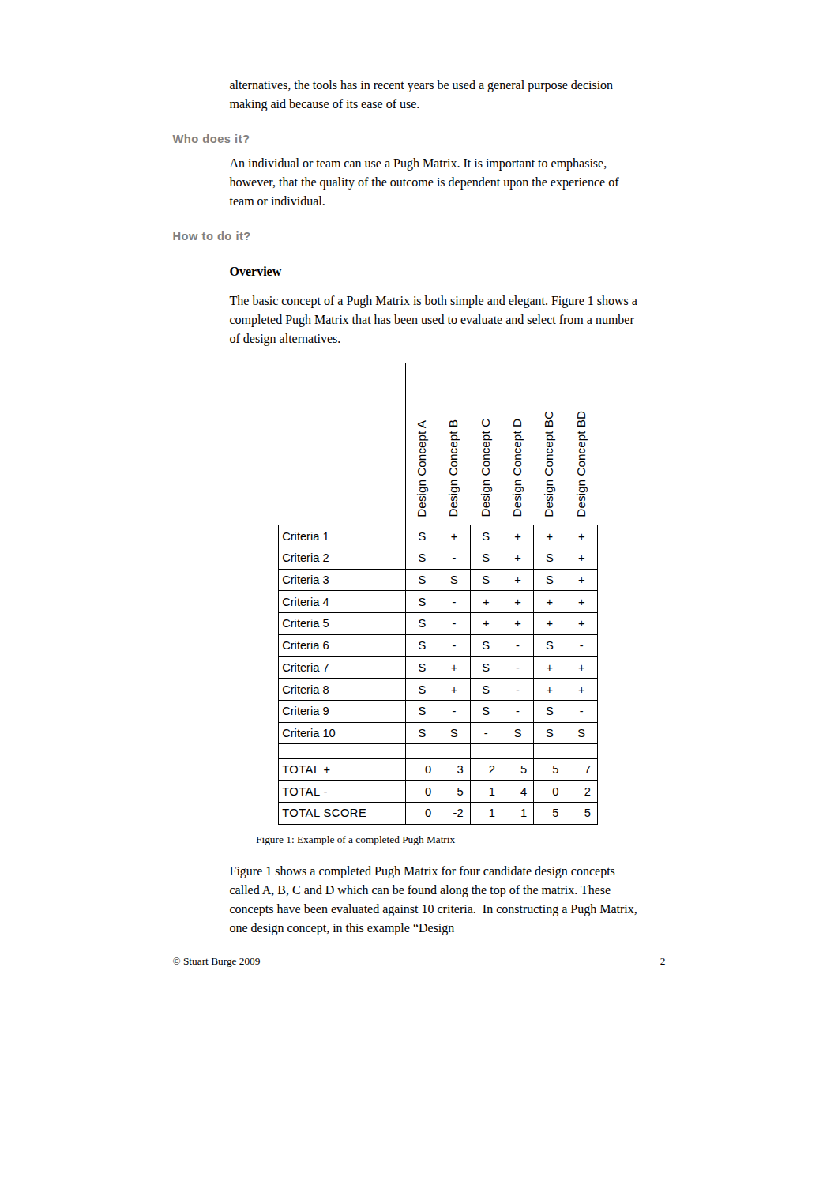alternatives, the tools has in recent years be used a general purpose decision making aid because of its ease of use.
Who does it?
An individual or team can use a Pugh Matrix. It is important to emphasise, however, that the quality of the outcome is dependent upon the experience of team or individual.
How to do it?
Overview
The basic concept of a Pugh Matrix is both simple and elegant. Figure 1 shows a completed Pugh Matrix that has been used to evaluate and select from a number of design alternatives.
| | Design Concept A | Design Concept B | Design Concept C | Design Concept D | Design Concept BC | Design Concept BD |
| --- | --- | --- | --- | --- | --- | --- |
| Criteria 1 | S | + | S | + | + | + |
| Criteria 2 | S | - | S | + | S | + |
| Criteria 3 | S | S | S | + | S | + |
| Criteria 4 | S | - | + | + | + | + |
| Criteria 5 | S | - | + | + | + | + |
| Criteria 6 | S | - | S | - | S | - |
| Criteria 7 | S | + | S | - | + | + |
| Criteria 8 | S | + | S | - | + | + |
| Criteria 9 | S | - | S | - | S | - |
| Criteria 10 | S | S | - | S | S | S |
| TOTAL + | 0 | 3 | 2 | 5 | 5 | 7 |
| TOTAL - | 0 | 5 | 1 | 4 | 0 | 2 |
| TOTAL SCORE | 0 | -2 | 1 | 1 | 5 | 5 |
Figure 1: Example of a completed Pugh Matrix
Figure 1 shows a completed Pugh Matrix for four candidate design concepts called A, B, C and D which can be found along the top of the matrix. These concepts have been evaluated against 10 criteria. In constructing a Pugh Matrix, one design concept, in this example “Design
© Stuart Burge 2009 2